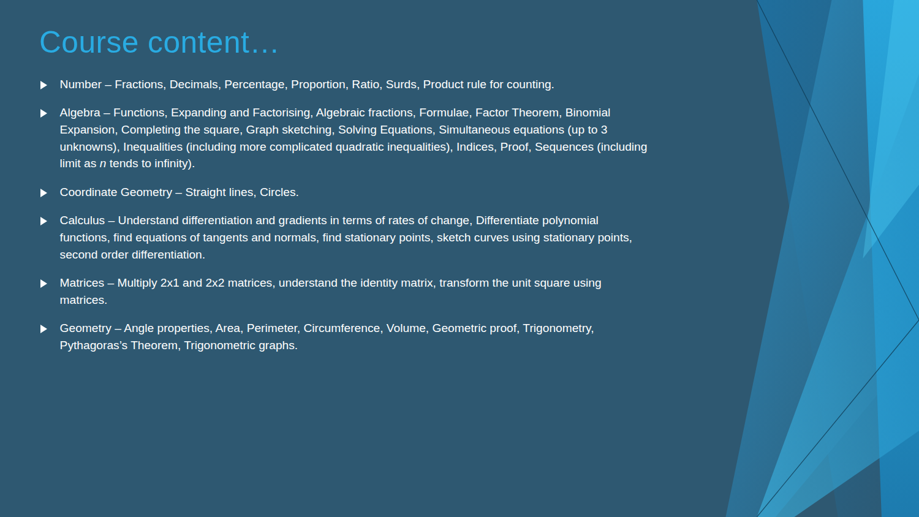Course content…
Number – Fractions, Decimals, Percentage, Proportion, Ratio, Surds, Product rule for counting.
Algebra – Functions, Expanding and Factorising, Algebraic fractions, Formulae, Factor Theorem, Binomial Expansion, Completing the square, Graph sketching, Solving Equations, Simultaneous equations (up to 3 unknowns), Inequalities (including more complicated quadratic inequalities), Indices, Proof, Sequences (including limit as n tends to infinity).
Coordinate Geometry – Straight lines, Circles.
Calculus – Understand differentiation and gradients in terms of rates of change, Differentiate polynomial functions, find equations of tangents and normals, find stationary points, sketch curves using stationary points, second order differentiation.
Matrices – Multiply 2x1 and 2x2 matrices, understand the identity matrix, transform the unit square using matrices.
Geometry – Angle properties, Area, Perimeter, Circumference, Volume, Geometric proof, Trigonometry, Pythagoras’s Theorem, Trigonometric graphs.